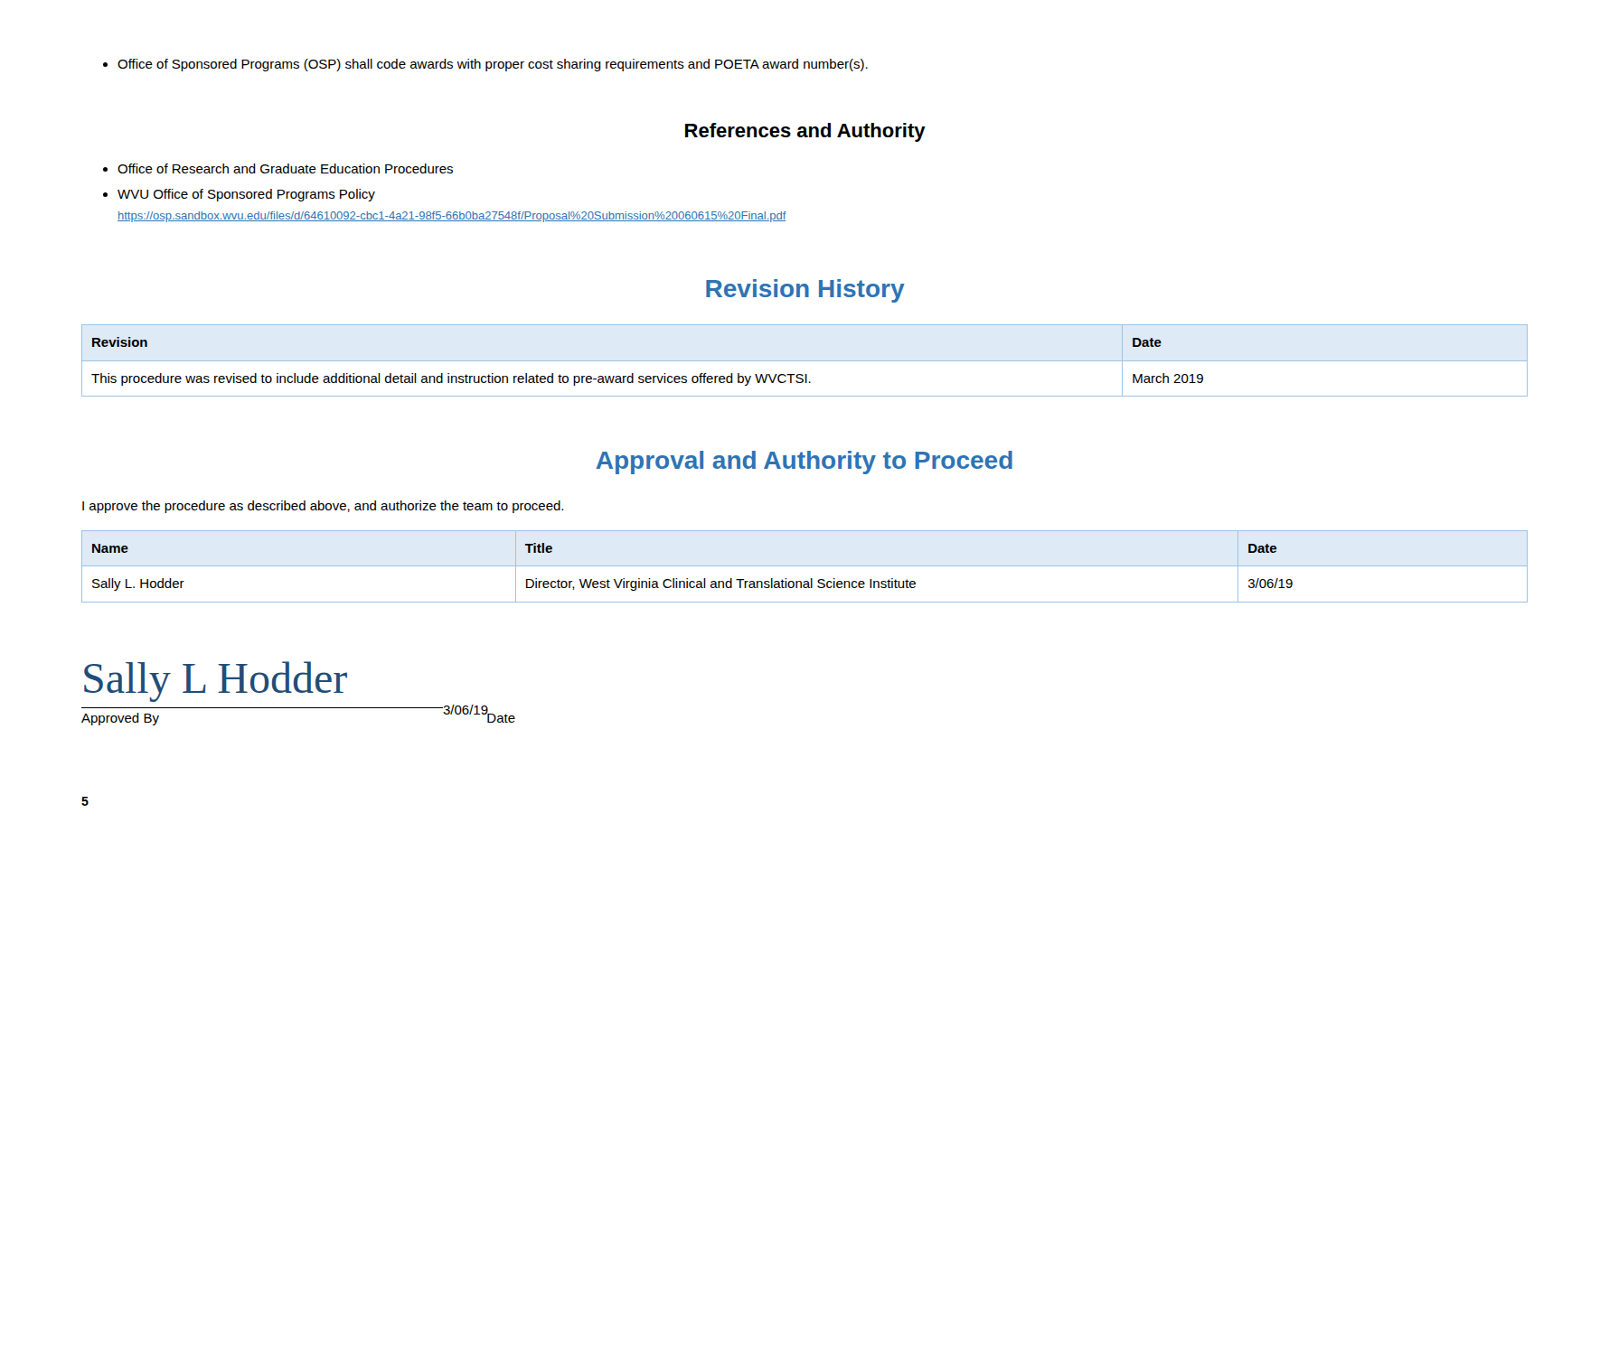Office of Sponsored Programs (OSP) shall code awards with proper cost sharing requirements and POETA award number(s).
References and Authority
Office of Research and Graduate Education Procedures
WVU Office of Sponsored Programs Policy
https://osp.sandbox.wvu.edu/files/d/64610092-cbc1-4a21-98f5-66b0ba27548f/Proposal%20Submission%20060615%20Final.pdf
Revision History
| Revision | Date |
| --- | --- |
| This procedure was revised to include additional detail and instruction related to pre-award services offered by WVCTSI. | March 2019 |
Approval and Authority to Proceed
I approve the procedure as described above, and authorize the team to proceed.
| Name | Title | Date |
| --- | --- | --- |
| Sally L. Hodder | Director, West Virginia Clinical and Translational Science Institute | 3/06/19 |
Sally L Hodder
3/06/19
Approved By Date
5